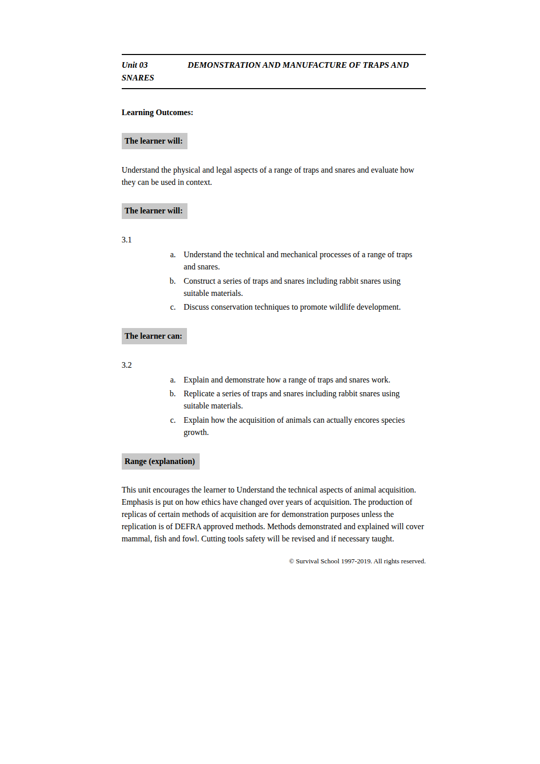Unit 03 DEMONSTRATION AND MANUFACTURE OF TRAPS AND SNARES
Learning Outcomes:
The learner will:
Understand the physical and legal aspects of a range of traps and snares and evaluate how they can be used in context.
The learner will:
3.1
Understand the technical and mechanical processes of a range of traps and snares.
Construct a series of traps and snares including rabbit snares using suitable materials.
Discuss conservation techniques to promote wildlife development.
The learner can:
3.2
Explain and demonstrate how a range of traps and snares work.
Replicate a series of traps and snares including rabbit snares using suitable materials.
Explain how the acquisition of animals can actually encores species growth.
Range (explanation)
This unit encourages the learner to Understand the technical aspects of animal acquisition. Emphasis is put on how ethics have changed over years of acquisition. The production of replicas of certain methods of acquisition are for demonstration purposes unless the replication is of DEFRA approved methods. Methods demonstrated and explained will cover mammal, fish and fowl. Cutting tools safety will be revised and if necessary taught.
© Survival School 1997-2019. All rights reserved.